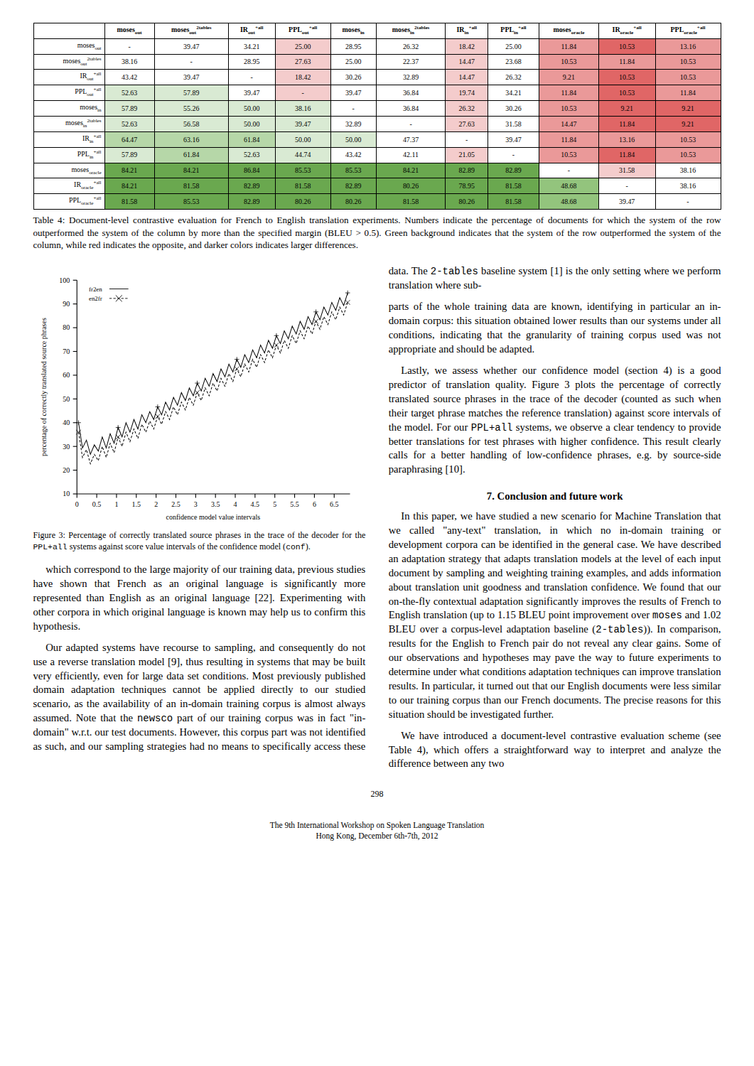| | moses out | moses out 2tables | IR out +all | PPL out +all | moses in | moses in 2tables | IR in +all | PPL in +all | moses oracle | IR oracle +all | PPL oracle +all |
| --- | --- | --- | --- | --- | --- | --- | --- | --- | --- | --- | --- |
| moses out | - | 39.47 | 34.21 | 25.00 | 28.95 | 26.32 | 18.42 | 25.00 | 11.84 | 10.53 | 13.16 |
| moses out 2tables | 38.16 | - | 28.95 | 27.63 | 25.00 | 22.37 | 14.47 | 23.68 | 10.53 | 11.84 | 10.53 |
| IR out +all | 43.42 | 39.47 | - | 18.42 | 30.26 | 32.89 | 14.47 | 26.32 | 9.21 | 10.53 | 10.53 |
| PPL out +all | 52.63 | 57.89 | 39.47 | - | 39.47 | 36.84 | 19.74 | 34.21 | 11.84 | 10.53 | 11.84 |
| moses in | 57.89 | 55.26 | 50.00 | 38.16 | - | 36.84 | 26.32 | 30.26 | 10.53 | 9.21 | 9.21 |
| moses in 2tables | 52.63 | 56.58 | 50.00 | 39.47 | 32.89 | - | 27.63 | 31.58 | 14.47 | 11.84 | 9.21 |
| IR in +all | 64.47 | 63.16 | 61.84 | 50.00 | 50.00 | 47.37 | - | 39.47 | 11.84 | 13.16 | 10.53 |
| PPL in +all | 57.89 | 61.84 | 52.63 | 44.74 | 43.42 | 42.11 | 21.05 | - | 10.53 | 11.84 | 10.53 |
| moses oracle | 84.21 | 84.21 | 86.84 | 85.53 | 85.53 | 84.21 | 82.89 | 82.89 | - | 31.58 | 38.16 |
| IR oracle +all | 84.21 | 81.58 | 82.89 | 81.58 | 82.89 | 80.26 | 78.95 | 81.58 | 48.68 | - | 38.16 |
| PPL oracle +all | 81.58 | 85.53 | 82.89 | 80.26 | 80.26 | 81.58 | 80.26 | 81.58 | 48.68 | 39.47 | - |
Table 4: Document-level contrastive evaluation for French to English translation experiments. Numbers indicate the percentage of documents for which the system of the row outperformed the system of the column by more than the specified margin (BLEU > 0.5). Green background indicates that the system of the row outperformed the system of the column, while red indicates the opposite, and darker colors indicates larger differences.
10 20 30 40 50 60 70 80 90 100 0 0.5 1 1.5 2 2.5 3 3.5 4 4.5 5 5.5 6 6.5 confidence model value intervals percentage of correctly translated source phrases fr2en en2fr
Figure 3: Percentage of correctly translated source phrases in the trace of the decoder for the PPL+all systems against score value intervals of the confidence model (conf).
which correspond to the large majority of our training data, previous studies have shown that French as an original language is significantly more represented than English as an original language [22]. Experimenting with other corpora in which original language is known may help us to confirm this hypothesis.
Our adapted systems have recourse to sampling, and consequently do not use a reverse translation model [9], thus resulting in systems that may be built very efficiently, even for large data set conditions. Most previously published domain adaptation techniques cannot be applied directly to our studied scenario, as the availability of an in-domain training corpus is almost always assumed. Note that the newsco part of our training corpus was in fact "in-domain" w.r.t. our test documents. However, this corpus part was not identified as such, and our sampling strategies had no means to specifically access these data. The 2-tables baseline system [1] is the only setting where we perform translation where sub-
parts of the whole training data are known, identifying in particular an in-domain corpus: this situation obtained lower results than our systems under all conditions, indicating that the granularity of training corpus used was not appropriate and should be adapted.
Lastly, we assess whether our confidence model (section 4) is a good predictor of translation quality. Figure 3 plots the percentage of correctly translated source phrases in the trace of the decoder (counted as such when their target phrase matches the reference translation) against score intervals of the model. For our PPL+all systems, we observe a clear tendency to provide better translations for test phrases with higher confidence. This result clearly calls for a better handling of low-confidence phrases, e.g. by source-side paraphrasing [10].
7. Conclusion and future work
In this paper, we have studied a new scenario for Machine Translation that we called "any-text" translation, in which no in-domain training or development corpora can be identified in the general case. We have described an adaptation strategy that adapts translation models at the level of each input document by sampling and weighting training examples, and adds information about translation unit goodness and translation confidence. We found that our on-the-fly contextual adaptation significantly improves the results of French to English translation (up to 1.15 BLEU point improvement over moses and 1.02 BLEU over a corpus-level adaptation baseline (2-tables)). In comparison, results for the English to French pair do not reveal any clear gains. Some of our observations and hypotheses may pave the way to future experiments to determine under what conditions adaptation techniques can improve translation results. In particular, it turned out that our English documents were less similar to our training corpus than our French documents. The precise reasons for this situation should be investigated further.
We have introduced a document-level contrastive evaluation scheme (see Table 4), which offers a straightforward way to interpret and analyze the difference between any two
298
The 9th International Workshop on Spoken Language Translation
Hong Kong, December 6th-7th, 2012